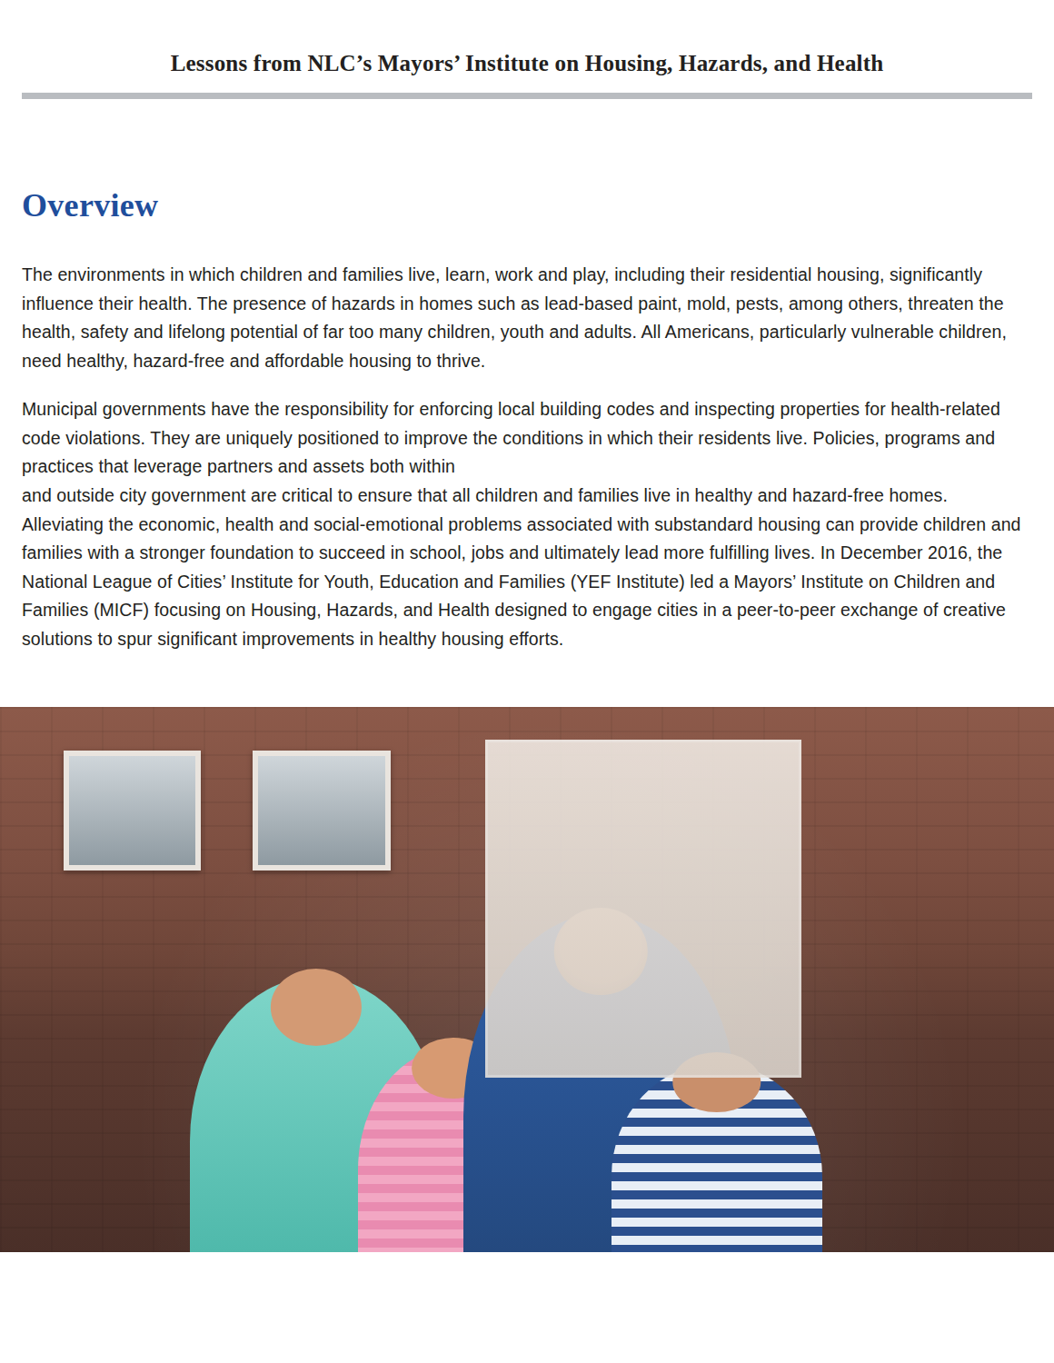Lessons from NLC’s Mayors’ Institute on Housing, Hazards, and Health
Overview
The environments in which children and families live, learn, work and play, including their residential housing, significantly influence their health. The presence of hazards in homes such as lead-based paint, mold, pests, among others, threaten the health, safety and lifelong potential of far too many children, youth and adults. All Americans, particularly vulnerable children, need healthy, hazard-free and affordable housing to thrive.
Municipal governments have the responsibility for enforcing local building codes and inspecting properties for health-related code violations. They are uniquely positioned to improve the conditions in which their residents live. Policies, programs and practices that leverage partners and assets both within
and outside city government are critical to ensure that all children and families live in healthy and hazard-free homes. Alleviating the economic, health and social-emotional problems associated with substandard housing can provide children and families with a stronger foundation to succeed in school, jobs and ultimately lead more fulfilling lives. In December 2016, the National League of Cities’ Institute for Youth, Education and Families (YEF Institute) led a Mayors’ Institute on Children and Families (MICF) focusing on Housing, Hazards, and Health designed to engage cities in a peer-to-peer exchange of creative solutions to spur significant improvements in healthy housing efforts.